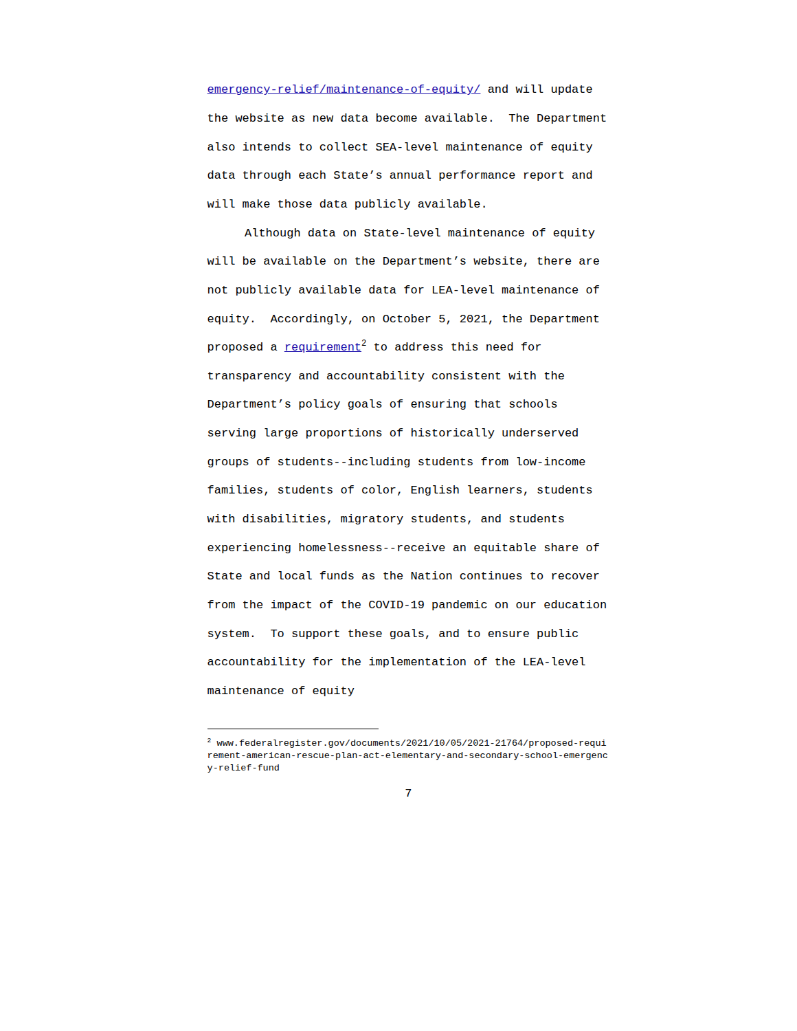emergency-relief/maintenance-of-equity/ and will update the website as new data become available. The Department also intends to collect SEA-level maintenance of equity data through each State’s annual performance report and will make those data publicly available.
Although data on State-level maintenance of equity will be available on the Department’s website, there are not publicly available data for LEA-level maintenance of equity. Accordingly, on October 5, 2021, the Department proposed a requirement2 to address this need for transparency and accountability consistent with the Department’s policy goals of ensuring that schools serving large proportions of historically underserved groups of students--including students from low-income families, students of color, English learners, students with disabilities, migratory students, and students experiencing homelessness--receive an equitable share of State and local funds as the Nation continues to recover from the impact of the COVID-19 pandemic on our education system. To support these goals, and to ensure public accountability for the implementation of the LEA-level maintenance of equity
2 www.federalregister.gov/documents/2021/10/05/2021-21764/proposed-requirement-american-rescue-plan-act-elementary-and-secondary-school-emergency-relief-fund
7